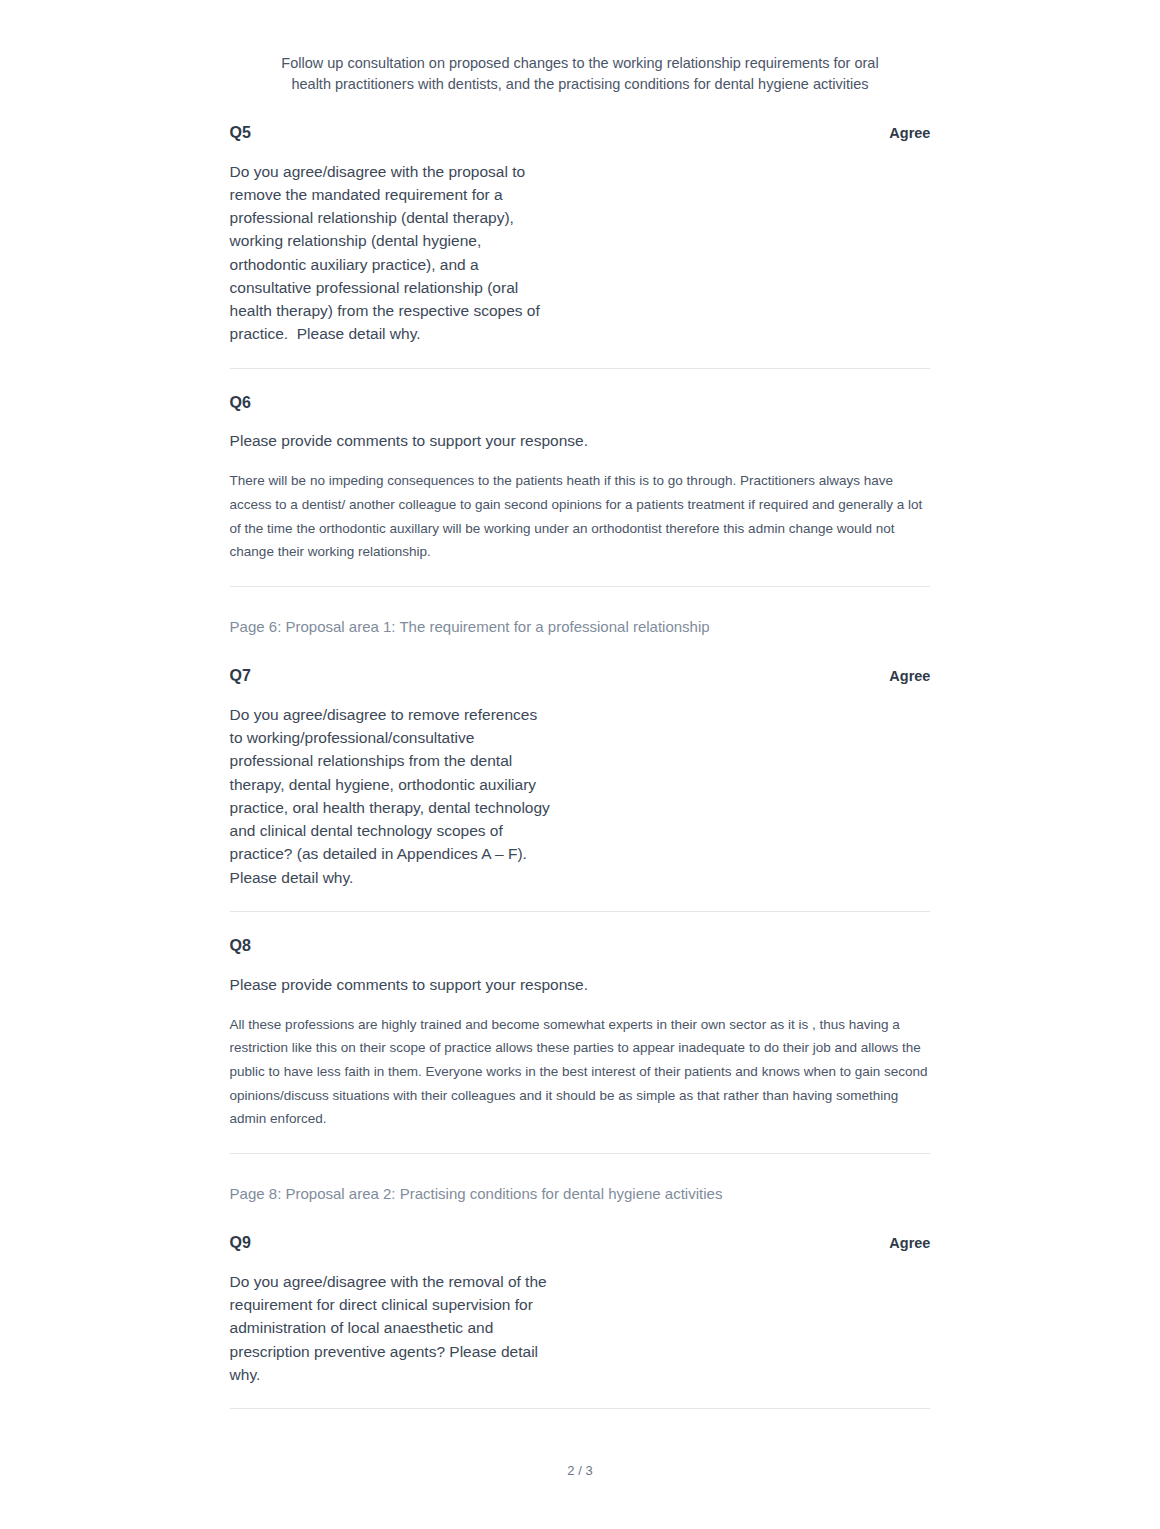Follow up consultation on proposed changes to the working relationship requirements for oral
health practitioners with dentists, and the practising conditions for dental hygiene activities
Q5
Agree
Do you agree/disagree with the proposal to remove the mandated requirement for a professional relationship (dental therapy), working relationship (dental hygiene, orthodontic auxiliary practice), and a consultative professional relationship (oral health therapy) from the respective scopes of practice. Please detail why.
Q6
Please provide comments to support your response.
There will be no impeding consequences to the patients heath if this is to go through. Practitioners always have access to a dentist/ another colleague to gain second opinions for a patients treatment if required and generally a lot of the time the orthodontic auxillary will be working under an orthodontist therefore this admin change would not change their working relationship.
Page 6: Proposal area 1: The requirement for a professional relationship
Q7
Agree
Do you agree/disagree to remove references to working/professional/consultative professional relationships from the dental therapy, dental hygiene, orthodontic auxiliary practice, oral health therapy, dental technology and clinical dental technology scopes of practice? (as detailed in Appendices A – F). Please detail why.
Q8
Please provide comments to support your response.
All these professions are highly trained and become somewhat experts in their own sector as it is , thus having a restriction like this on their scope of practice allows these parties to appear inadequate to do their job and allows the public to have less faith in them. Everyone works in the best interest of their patients and knows when to gain second opinions/discuss situations with their colleagues and it should be as simple as that rather than having something admin enforced.
Page 8: Proposal area 2: Practising conditions for dental hygiene activities
Q9
Agree
Do you agree/disagree with the removal of the requirement for direct clinical supervision for administration of local anaesthetic and prescription preventive agents? Please detail why.
2 / 3